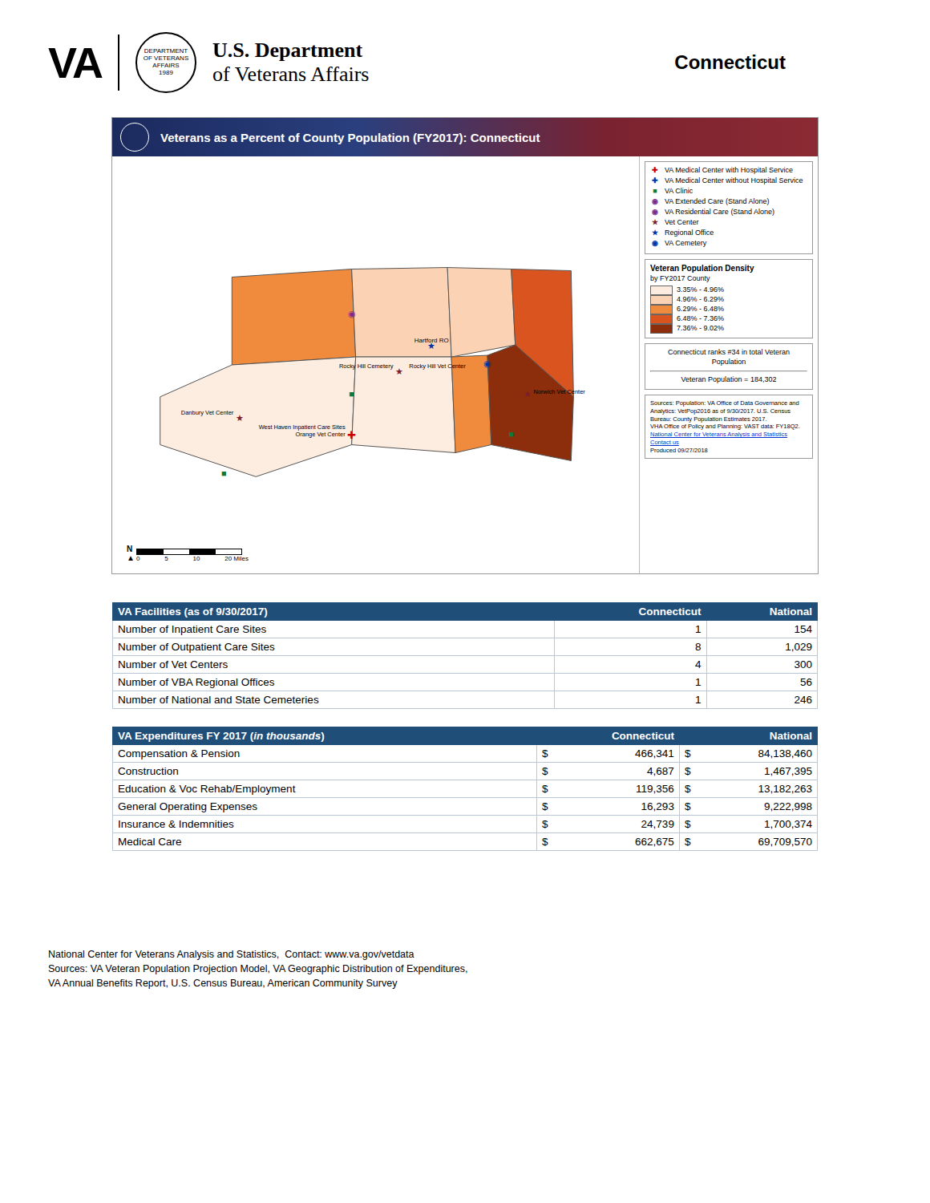VA
DEPARTMENT
OF VETERANS
AFFAIRS
1989
U.S. Department
of Veterans Affairs
Connecticut
Veterans as a Percent of County Population (FY2017): Connecticut
◉ ★ Hartford RO ★ Rocky Hill Cemetery Rocky Hill Vet Center ◉ ■ ★ Norwich Vet Center ★ Danbury Vet Center ✚ West Haven Inpatient Care Sites Orange Vet Center ■ ■
N
▲
051020 Miles
✚ VA Medical Center with Hospital Service
✚ VA Medical Center without Hospital Service
■ VA Clinic
◉ VA Extended Care (Stand Alone)
◉ VA Residential Care (Stand Alone)
★ Vet Center
★ Regional Office
◉ VA Cemetery
Veteran Population Density
by FY2017 County
3.35% - 4.96%
4.96% - 6.29%
6.29% - 6.48%
6.48% - 7.36%
7.36% - 9.02%
Connecticut ranks #34 in total Veteran Population
Veteran Population = 184,302
Sources: Population: VA Office of Data Governance and Analytics: VetPop2016 as of 9/30/2017. U.S. Census Bureau: County Population Estimates 2017.
VHA Office of Policy and Planning: VAST data: FY18Q2.
National Center for Veterans Analysis and Statistics Contact us
Produced 09/27/2018
VA Facilities
| VA Facilities (as of 9/30/2017) | Connecticut | National |
| --- | --- | --- |
| Number of Inpatient Care Sites | 1 | 154 |
| Number of Outpatient Care Sites | 8 | 1,029 |
| Number of Vet Centers | 4 | 300 |
| Number of VBA Regional Offices | 1 | 56 |
| Number of National and State Cemeteries | 1 | 246 |
VA Expenditures FY 2017
| VA Expenditures FY 2017 ( in thousands ) | Connecticut | National |
| --- | --- | --- |
| Compensation & Pension | $ 466,341 | $ 84,138,460 |
| Construction | $ 4,687 | $ 1,467,395 |
| Education & Voc Rehab/Employment | $ 119,356 | $ 13,182,263 |
| General Operating Expenses | $ 16,293 | $ 9,222,998 |
| Insurance & Indemnities | $ 24,739 | $ 1,700,374 |
| Medical Care | $ 662,675 | $ 69,709,570 |
National Center for Veterans Analysis and Statistics, Contact: www.va.gov/vetdata
Sources: VA Veteran Population Projection Model, VA Geographic Distribution of Expenditures,
VA Annual Benefits Report, U.S. Census Bureau, American Community Survey